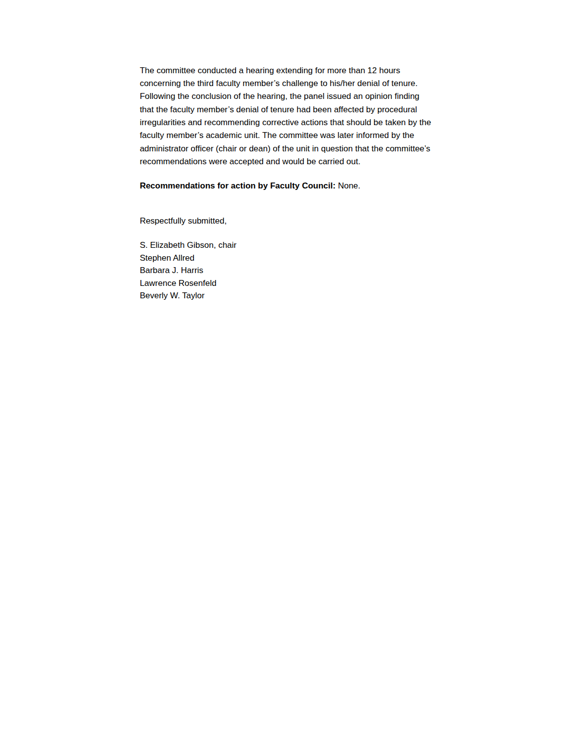The committee conducted a hearing extending for more than 12 hours concerning the third faculty member’s challenge to his/her denial of tenure. Following the conclusion of the hearing, the panel issued an opinion finding that the faculty member’s denial of tenure had been affected by procedural irregularities and recommending corrective actions that should be taken by the faculty member’s academic unit. The committee was later informed by the administrator officer (chair or dean) of the unit in question that the committee’s recommendations were accepted and would be carried out.
Recommendations for action by Faculty Council: None.
Respectfully submitted,
S. Elizabeth Gibson, chair
Stephen Allred
Barbara J. Harris
Lawrence Rosenfeld
Beverly W. Taylor